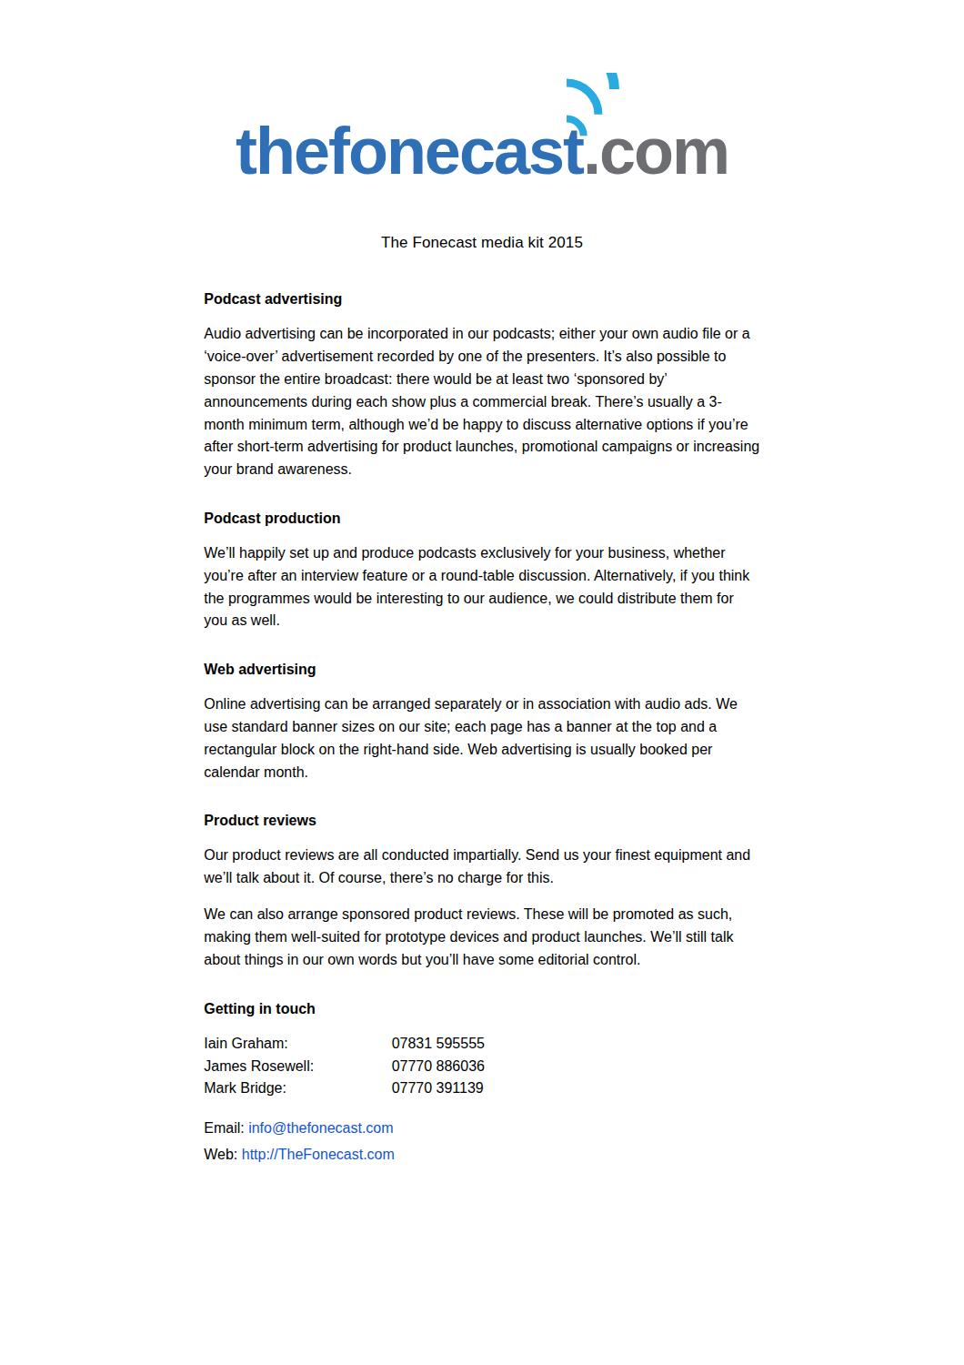thefonecast.com
The Fonecast media kit 2015
Podcast advertising
Audio advertising can be incorporated in our podcasts; either your own audio file or a ‘voice-over’ advertisement recorded by one of the presenters. It’s also possible to sponsor the entire broadcast: there would be at least two ‘sponsored by’ announcements during each show plus a commercial break. There’s usually a 3-month minimum term, although we’d be happy to discuss alternative options if you’re after short-term advertising for product launches, promotional campaigns or increasing your brand awareness.
Podcast production
We’ll happily set up and produce podcasts exclusively for your business, whether you’re after an interview feature or a round-table discussion. Alternatively, if you think the programmes would be interesting to our audience, we could distribute them for you as well.
Web advertising
Online advertising can be arranged separately or in association with audio ads. We use standard banner sizes on our site; each page has a banner at the top and a rectangular block on the right-hand side. Web advertising is usually booked per calendar month.
Product reviews
Our product reviews are all conducted impartially. Send us your finest equipment and we’ll talk about it. Of course, there’s no charge for this.
We can also arrange sponsored product reviews. These will be promoted as such, making them well-suited for prototype devices and product launches. We’ll still talk about things in our own words but you’ll have some editorial control.
Getting in touch
| Iain Graham: | 07831 595555 |
| James Rosewell: | 07770 886036 |
| Mark Bridge: | 07770 391139 |
Email: info@thefonecast.com
Web: http://TheFonecast.com